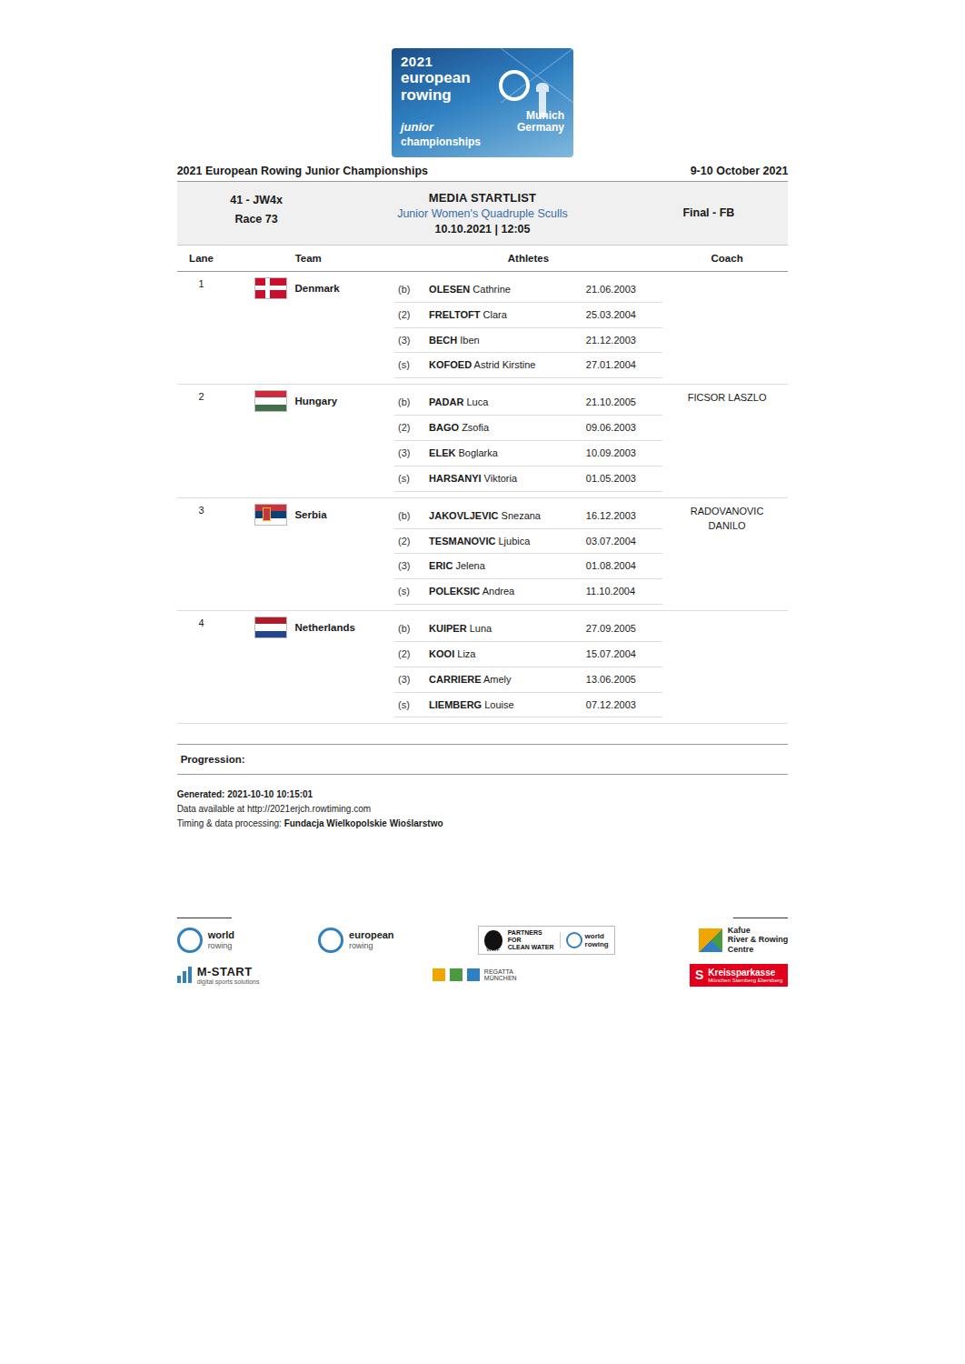2021
european
rowing
junior
championships
Munich
Germany
2021 European Rowing Junior Championships
9-10 October 2021
41 - JW4x
Race 73
MEDIA STARTLIST
Junior Women's Quadruple Sculls
10.10.2021 | 12:05
Final - FB
| Lane | Team | Athletes | Coach |
| --- | --- | --- | --- |
| 1 | Denmark | / (b) / OLESEN Cathrine / 21.06.2003 / / (2) / FRELTOFT Clara / 25.03.2004 / / (3) / BECH Iben / 21.12.2003 / / (s) / KOFOED Astrid Kirstine / 27.01.2004 / | |
| 2 | Hungary | / (b) / PADAR Luca / 21.10.2005 / / (2) / BAGO Zsofia / 09.06.2003 / / (3) / ELEK Boglarka / 10.09.2003 / / (s) / HARSANYI Viktoria / 01.05.2003 / | FICSOR LASZLO |
| 3 | Serbia | / (b) / JAKOVLJEVIC Snezana / 16.12.2003 / / (2) / TESMANOVIC Ljubica / 03.07.2004 / / (3) / ERIC Jelena / 01.08.2004 / / (s) / POLEKSIC Andrea / 11.10.2004 / | RADOVANOVIC DANILO |
| 4 | Netherlands | / (b) / KUIPER Luna / 27.09.2005 / / (2) / KOOI Liza / 15.07.2004 / / (3) / CARRIERE Amely / 13.06.2005 / / (s) / LIEMBERG Louise / 07.12.2003 / | |
Progression:
Generated: 2021-10-10 10:15:01
Data available at http://2021erjch.rowtiming.com
Timing & data processing: Fundacja Wielkopolskie Wioślarstwo
world rowing
european rowing
Partners
for
Clean Water
world
rowing
Kafue
River & Rowing
Centre
M-START digital sports solutions
REGATTA
MÜNCHEN
S
Kreissparkasse München Starnberg Ebersberg